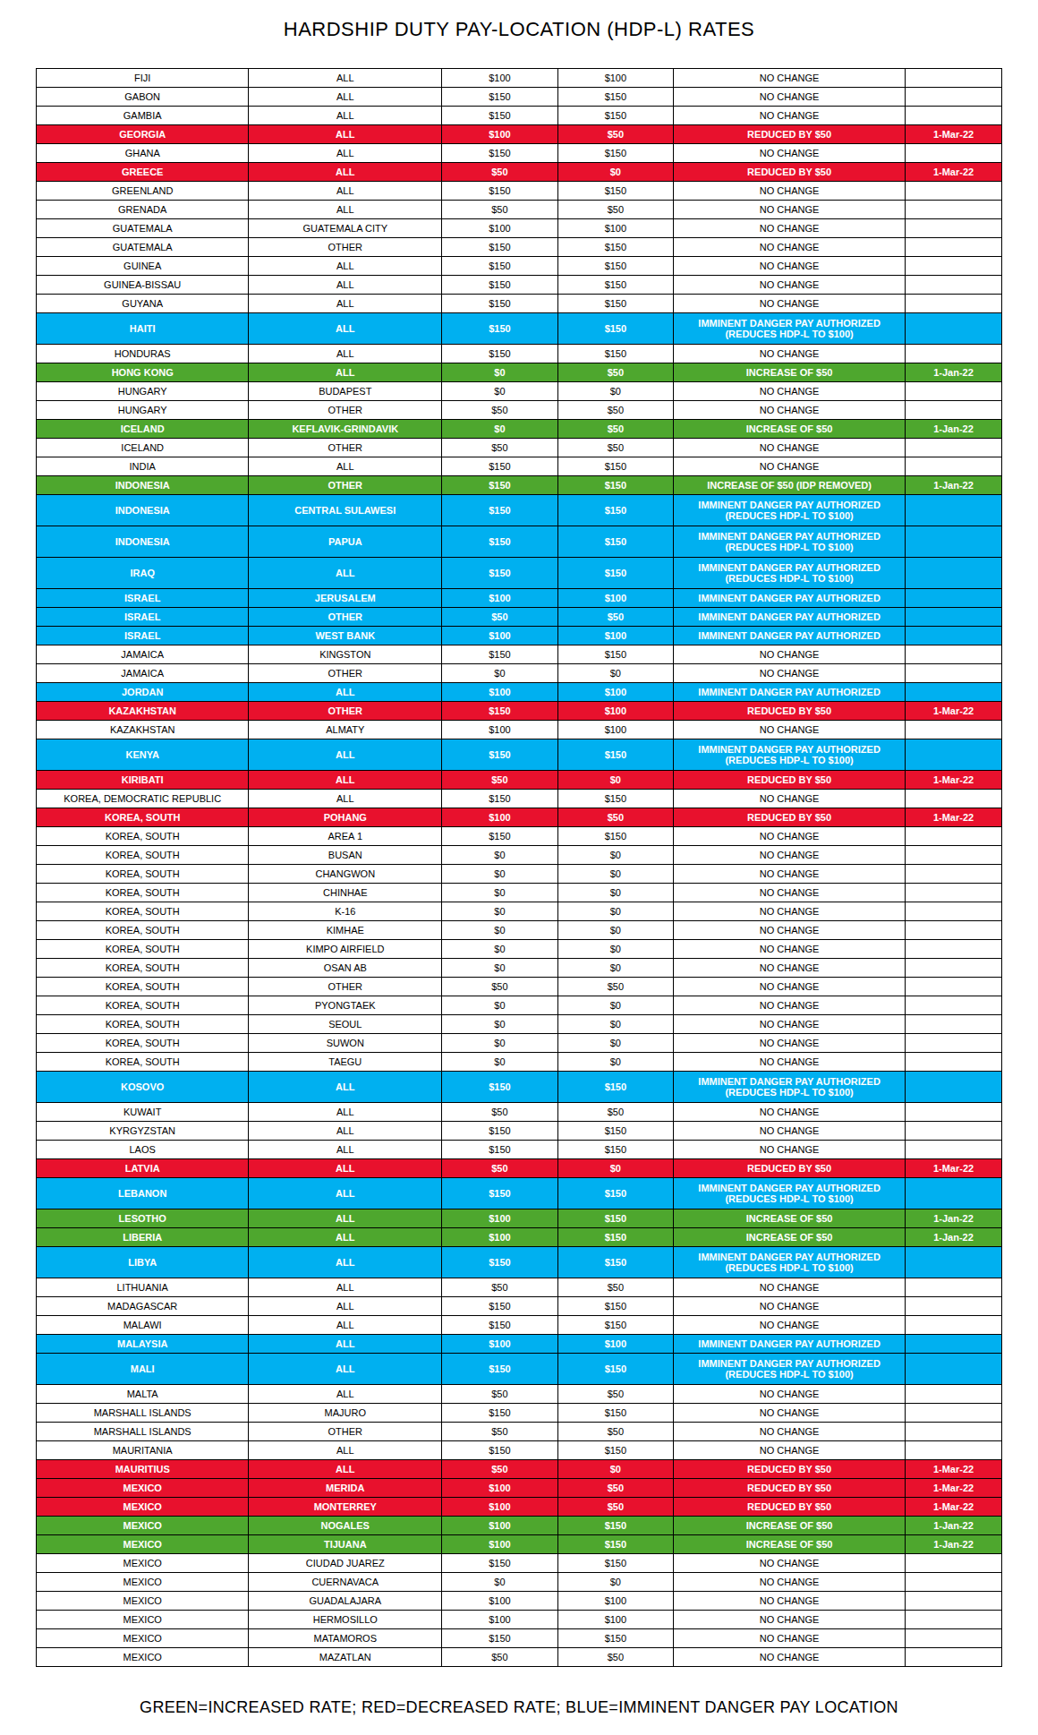HARDSHIP DUTY PAY-LOCATION (HDP-L) RATES
| FIJI | ALL | $100 | $100 | NO CHANGE | |
| GABON | ALL | $150 | $150 | NO CHANGE | |
| GAMBIA | ALL | $150 | $150 | NO CHANGE | |
| GEORGIA | ALL | $100 | $50 | REDUCED BY $50 | 1-Mar-22 |
| GHANA | ALL | $150 | $150 | NO CHANGE | |
| GREECE | ALL | $50 | $0 | REDUCED BY $50 | 1-Mar-22 |
| GREENLAND | ALL | $150 | $150 | NO CHANGE | |
| GRENADA | ALL | $50 | $50 | NO CHANGE | |
| GUATEMALA | GUATEMALA CITY | $100 | $100 | NO CHANGE | |
| GUATEMALA | OTHER | $150 | $150 | NO CHANGE | |
| GUINEA | ALL | $150 | $150 | NO CHANGE | |
| GUINEA-BISSAU | ALL | $150 | $150 | NO CHANGE | |
| GUYANA | ALL | $150 | $150 | NO CHANGE | |
| HAITI | ALL | $150 | $150 | IMMINENT DANGER PAY AUTHORIZED (REDUCES HDP-L TO $100) | |
| HONDURAS | ALL | $150 | $150 | NO CHANGE | |
| HONG KONG | ALL | $0 | $50 | INCREASE OF $50 | 1-Jan-22 |
| HUNGARY | BUDAPEST | $0 | $0 | NO CHANGE | |
| HUNGARY | OTHER | $50 | $50 | NO CHANGE | |
| ICELAND | KEFLAVIK-GRINDAVIK | $0 | $50 | INCREASE OF $50 | 1-Jan-22 |
| ICELAND | OTHER | $50 | $50 | NO CHANGE | |
| INDIA | ALL | $150 | $150 | NO CHANGE | |
| INDONESIA | OTHER | $150 | $150 | INCREASE OF $50 (IDP REMOVED) | 1-Jan-22 |
| INDONESIA | CENTRAL SULAWESI | $150 | $150 | IMMINENT DANGER PAY AUTHORIZED (REDUCES HDP-L TO $100) | |
| INDONESIA | PAPUA | $150 | $150 | IMMINENT DANGER PAY AUTHORIZED (REDUCES HDP-L TO $100) | |
| IRAQ | ALL | $150 | $150 | IMMINENT DANGER PAY AUTHORIZED (REDUCES HDP-L TO $100) | |
| ISRAEL | JERUSALEM | $100 | $100 | IMMINENT DANGER PAY AUTHORIZED | |
| ISRAEL | OTHER | $50 | $50 | IMMINENT DANGER PAY AUTHORIZED | |
| ISRAEL | WEST BANK | $100 | $100 | IMMINENT DANGER PAY AUTHORIZED | |
| JAMAICA | KINGSTON | $150 | $150 | NO CHANGE | |
| JAMAICA | OTHER | $0 | $0 | NO CHANGE | |
| JORDAN | ALL | $100 | $100 | IMMINENT DANGER PAY AUTHORIZED | |
| KAZAKHSTAN | OTHER | $150 | $100 | REDUCED BY $50 | 1-Mar-22 |
| KAZAKHSTAN | ALMATY | $100 | $100 | NO CHANGE | |
| KENYA | ALL | $150 | $150 | IMMINENT DANGER PAY AUTHORIZED (REDUCES HDP-L TO $100) | |
| KIRIBATI | ALL | $50 | $0 | REDUCED BY $50 | 1-Mar-22 |
| KOREA, DEMOCRATIC REPUBLIC | ALL | $150 | $150 | NO CHANGE | |
| KOREA, SOUTH | POHANG | $100 | $50 | REDUCED BY $50 | 1-Mar-22 |
| KOREA, SOUTH | AREA 1 | $150 | $150 | NO CHANGE | |
| KOREA, SOUTH | BUSAN | $0 | $0 | NO CHANGE | |
| KOREA, SOUTH | CHANGWON | $0 | $0 | NO CHANGE | |
| KOREA, SOUTH | CHINHAE | $0 | $0 | NO CHANGE | |
| KOREA, SOUTH | K-16 | $0 | $0 | NO CHANGE | |
| KOREA, SOUTH | KIMHAE | $0 | $0 | NO CHANGE | |
| KOREA, SOUTH | KIMPO AIRFIELD | $0 | $0 | NO CHANGE | |
| KOREA, SOUTH | OSAN AB | $0 | $0 | NO CHANGE | |
| KOREA, SOUTH | OTHER | $50 | $50 | NO CHANGE | |
| KOREA, SOUTH | PYONGTAEK | $0 | $0 | NO CHANGE | |
| KOREA, SOUTH | SEOUL | $0 | $0 | NO CHANGE | |
| KOREA, SOUTH | SUWON | $0 | $0 | NO CHANGE | |
| KOREA, SOUTH | TAEGU | $0 | $0 | NO CHANGE | |
| KOSOVO | ALL | $150 | $150 | IMMINENT DANGER PAY AUTHORIZED (REDUCES HDP-L TO $100) | |
| KUWAIT | ALL | $50 | $50 | NO CHANGE | |
| KYRGYZSTAN | ALL | $150 | $150 | NO CHANGE | |
| LAOS | ALL | $150 | $150 | NO CHANGE | |
| LATVIA | ALL | $50 | $0 | REDUCED BY $50 | 1-Mar-22 |
| LEBANON | ALL | $150 | $150 | IMMINENT DANGER PAY AUTHORIZED (REDUCES HDP-L TO $100) | |
| LESOTHO | ALL | $100 | $150 | INCREASE OF $50 | 1-Jan-22 |
| LIBERIA | ALL | $100 | $150 | INCREASE OF $50 | 1-Jan-22 |
| LIBYA | ALL | $150 | $150 | IMMINENT DANGER PAY AUTHORIZED (REDUCES HDP-L TO $100) | |
| LITHUANIA | ALL | $50 | $50 | NO CHANGE | |
| MADAGASCAR | ALL | $150 | $150 | NO CHANGE | |
| MALAWI | ALL | $150 | $150 | NO CHANGE | |
| MALAYSIA | ALL | $100 | $100 | IMMINENT DANGER PAY AUTHORIZED | |
| MALI | ALL | $150 | $150 | IMMINENT DANGER PAY AUTHORIZED (REDUCES HDP-L TO $100) | |
| MALTA | ALL | $50 | $50 | NO CHANGE | |
| MARSHALL ISLANDS | MAJURO | $150 | $150 | NO CHANGE | |
| MARSHALL ISLANDS | OTHER | $50 | $50 | NO CHANGE | |
| MAURITANIA | ALL | $150 | $150 | NO CHANGE | |
| MAURITIUS | ALL | $50 | $0 | REDUCED BY $50 | 1-Mar-22 |
| MEXICO | MERIDA | $100 | $50 | REDUCED BY $50 | 1-Mar-22 |
| MEXICO | MONTERREY | $100 | $50 | REDUCED BY $50 | 1-Mar-22 |
| MEXICO | NOGALES | $100 | $150 | INCREASE OF $50 | 1-Jan-22 |
| MEXICO | TIJUANA | $100 | $150 | INCREASE OF $50 | 1-Jan-22 |
| MEXICO | CIUDAD JUAREZ | $150 | $150 | NO CHANGE | |
| MEXICO | CUERNAVACA | $0 | $0 | NO CHANGE | |
| MEXICO | GUADALAJARA | $100 | $100 | NO CHANGE | |
| MEXICO | HERMOSILLO | $100 | $100 | NO CHANGE | |
| MEXICO | MATAMOROS | $150 | $150 | NO CHANGE | |
| MEXICO | MAZATLAN | $50 | $50 | NO CHANGE | |
GREEN=INCREASED RATE; RED=DECREASED RATE; BLUE=IMMINENT DANGER PAY LOCATION